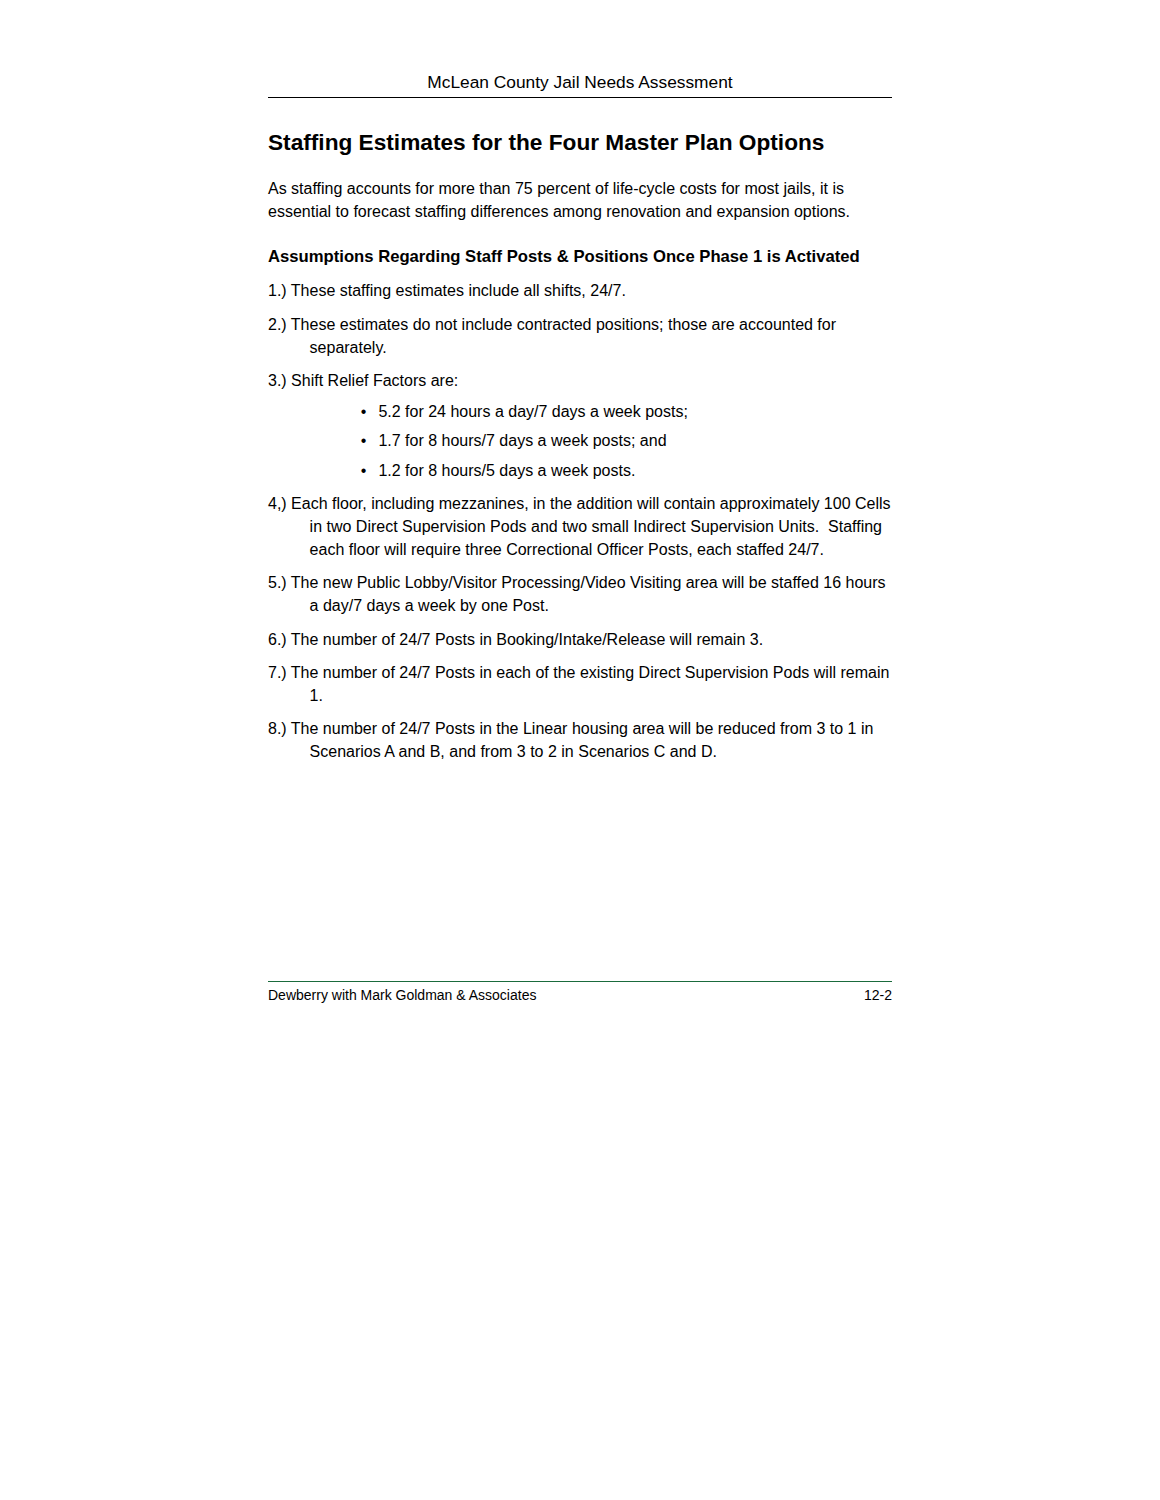McLean County Jail Needs Assessment
Staffing Estimates for the Four Master Plan Options
As staffing accounts for more than 75 percent of life-cycle costs for most jails, it is essential to forecast staffing differences among renovation and expansion options.
Assumptions Regarding Staff Posts & Positions Once Phase 1 is Activated
1.) These staffing estimates include all shifts, 24/7.
2.) These estimates do not include contracted positions; those are accounted for separately.
3.) Shift Relief Factors are:
5.2 for 24 hours a day/7 days a week posts;
1.7 for 8 hours/7 days a week posts; and
1.2 for 8 hours/5 days a week posts.
4,) Each floor, including mezzanines, in the addition will contain approximately 100 Cells in two Direct Supervision Pods and two small Indirect Supervision Units. Staffing each floor will require three Correctional Officer Posts, each staffed 24/7.
5.) The new Public Lobby/Visitor Processing/Video Visiting area will be staffed 16 hours a day/7 days a week by one Post.
6.) The number of 24/7 Posts in Booking/Intake/Release will remain 3.
7.) The number of 24/7 Posts in each of the existing Direct Supervision Pods will remain 1.
8.) The number of 24/7 Posts in the Linear housing area will be reduced from 3 to 1 in Scenarios A and B, and from 3 to 2 in Scenarios C and D.
Dewberry with Mark Goldman & Associates 12-2